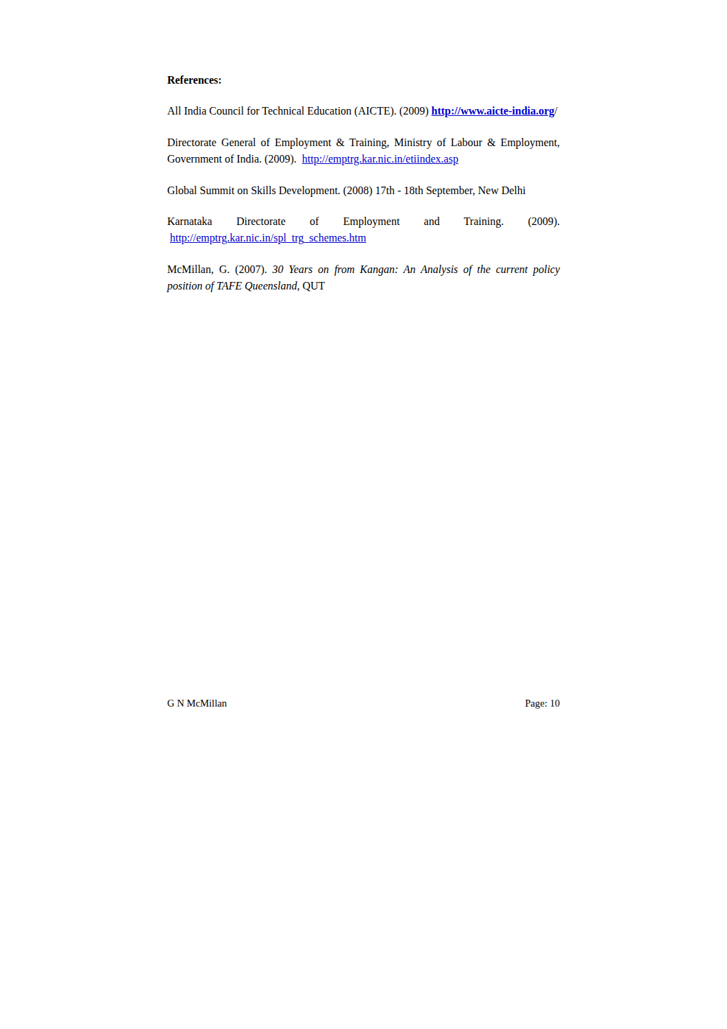References:
All India Council for Technical Education (AICTE). (2009) http://www.aicte-india.org/
Directorate General of Employment & Training, Ministry of Labour & Employment, Government of India. (2009). http://emptrg.kar.nic.in/etiindex.asp
Global Summit on Skills Development. (2008) 17th - 18th September, New Delhi
Karnataka Directorate of Employment and Training. (2009). http://emptrg.kar.nic.in/spl_trg_schemes.htm
McMillan, G. (2007). 30 Years on from Kangan: An Analysis of the current policy position of TAFE Queensland, QUT
G N McMillan
Page: 10